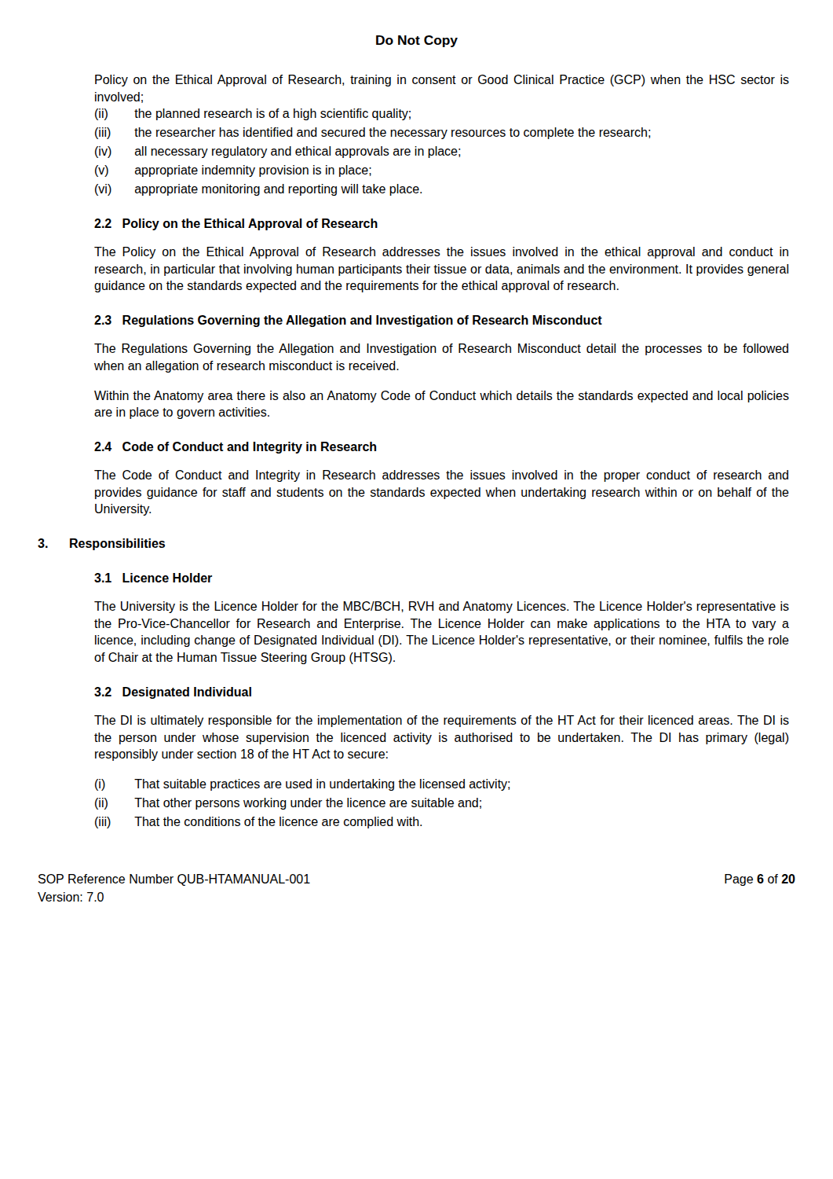Do Not Copy
Policy on the Ethical Approval of Research, training in consent or Good Clinical Practice (GCP) when the HSC sector is involved;
(ii) the planned research is of a high scientific quality;
(iii) the researcher has identified and secured the necessary resources to complete the research;
(iv) all necessary regulatory and ethical approvals are in place;
(v) appropriate indemnity provision is in place;
(vi) appropriate monitoring and reporting will take place.
2.2 Policy on the Ethical Approval of Research
The Policy on the Ethical Approval of Research addresses the issues involved in the ethical approval and conduct in research, in particular that involving human participants their tissue or data, animals and the environment. It provides general guidance on the standards expected and the requirements for the ethical approval of research.
2.3 Regulations Governing the Allegation and Investigation of Research Misconduct
The Regulations Governing the Allegation and Investigation of Research Misconduct detail the processes to be followed when an allegation of research misconduct is received.
Within the Anatomy area there is also an Anatomy Code of Conduct which details the standards expected and local policies are in place to govern activities.
2.4 Code of Conduct and Integrity in Research
The Code of Conduct and Integrity in Research addresses the issues involved in the proper conduct of research and provides guidance for staff and students on the standards expected when undertaking research within or on behalf of the University.
3. Responsibilities
3.1 Licence Holder
The University is the Licence Holder for the MBC/BCH, RVH and Anatomy Licences. The Licence Holder's representative is the Pro-Vice-Chancellor for Research and Enterprise. The Licence Holder can make applications to the HTA to vary a licence, including change of Designated Individual (DI). The Licence Holder's representative, or their nominee, fulfils the role of Chair at the Human Tissue Steering Group (HTSG).
3.2 Designated Individual
The DI is ultimately responsible for the implementation of the requirements of the HT Act for their licenced areas. The DI is the person under whose supervision the licenced activity is authorised to be undertaken. The DI has primary (legal) responsibly under section 18 of the HT Act to secure:
(i) That suitable practices are used in undertaking the licensed activity;
(ii) That other persons working under the licence are suitable and;
(iii) That the conditions of the licence are complied with.
SOP Reference Number QUB-HTAMANUAL-001
Version: 7.0
Page 6 of 20